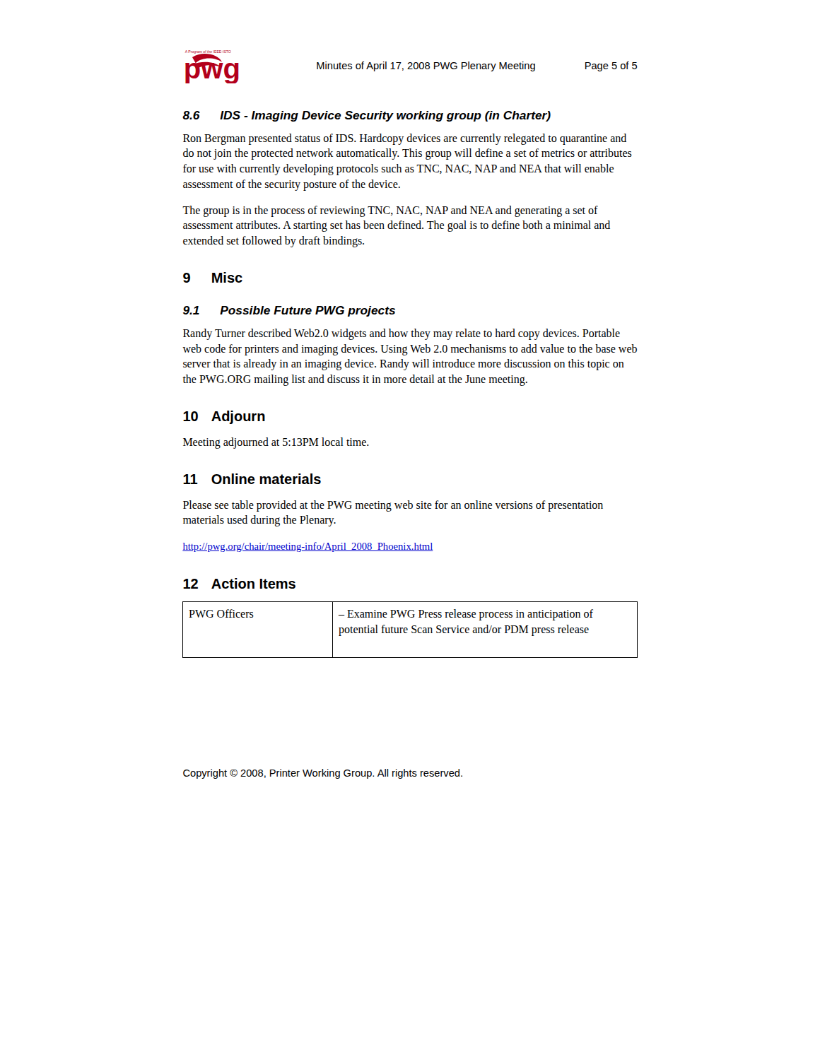Minutes of April 17, 2008 PWG Plenary Meeting
Page 5 of 5
8.6 IDS - Imaging Device Security working group (in Charter)
Ron Bergman presented status of IDS. Hardcopy devices are currently relegated to quarantine and do not join the protected network automatically. This group will define a set of metrics or attributes for use with currently developing protocols such as TNC, NAC, NAP and NEA that will enable assessment of the security posture of the device.
The group is in the process of reviewing TNC, NAC, NAP and NEA and generating a set of assessment attributes. A starting set has been defined. The goal is to define both a minimal and extended set followed by draft bindings.
9 Misc
9.1 Possible Future PWG projects
Randy Turner described Web2.0 widgets and how they may relate to hard copy devices. Portable web code for printers and imaging devices. Using Web 2.0 mechanisms to add value to the base web server that is already in an imaging device. Randy will introduce more discussion on this topic on the PWG.ORG mailing list and discuss it in more detail at the June meeting.
10 Adjourn
Meeting adjourned at 5:13PM local time.
11 Online materials
Please see table provided at the PWG meeting web site for an online versions of presentation materials used during the Plenary.
http://pwg.org/chair/meeting-info/April_2008_Phoenix.html
12 Action Items
| PWG Officers | – Examine PWG Press release process in anticipation of potential future Scan Service and/or PDM press release |
Copyright © 2008, Printer Working Group. All rights reserved.